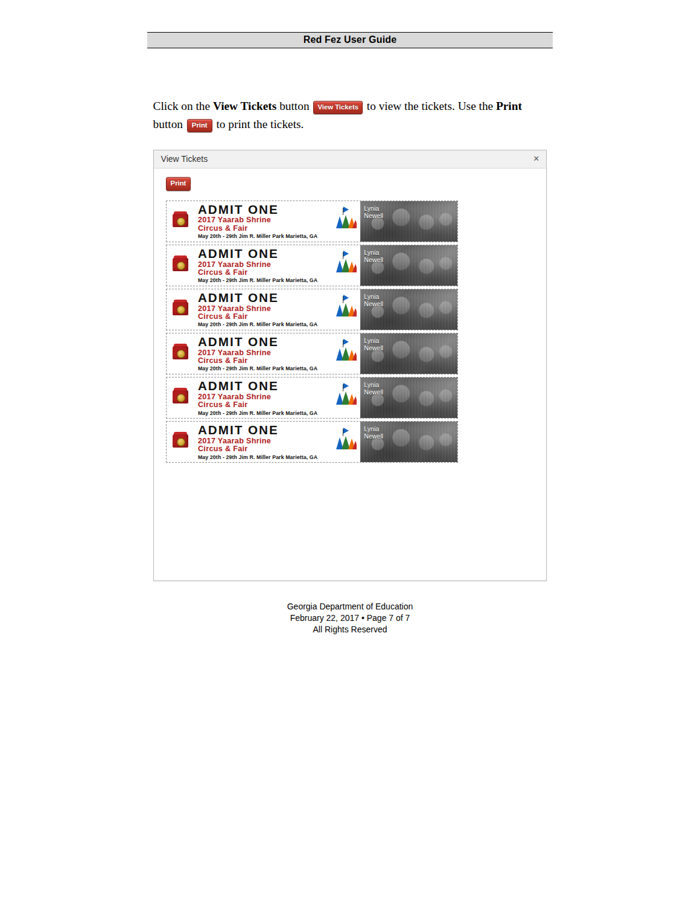Red Fez User Guide
Click on the View Tickets button View Tickets to view the tickets. Use the Print button Print to print the tickets.
View Tickets ×
Print
1
ADMIT ONE
2017 Yaarab Shrine
Circus & Fair
May 20th - 29th Jim R. Miller Park Marietta, GA
Lynia
Newell
1
ADMIT ONE
2017 Yaarab Shrine
Circus & Fair
May 20th - 29th Jim R. Miller Park Marietta, GA
Lynia
Newell
1
ADMIT ONE
2017 Yaarab Shrine
Circus & Fair
May 20th - 29th Jim R. Miller Park Marietta, GA
Lynia
Newell
1
ADMIT ONE
2017 Yaarab Shrine
Circus & Fair
May 20th - 29th Jim R. Miller Park Marietta, GA
Lynia
Newell
1
ADMIT ONE
2017 Yaarab Shrine
Circus & Fair
May 20th - 29th Jim R. Miller Park Marietta, GA
Lynia
Newell
1
ADMIT ONE
2017 Yaarab Shrine
Circus & Fair
May 20th - 29th Jim R. Miller Park Marietta, GA
Lynia
Newell
Georgia Department of Education
February 22, 2017 • Page 7 of 7
All Rights Reserved